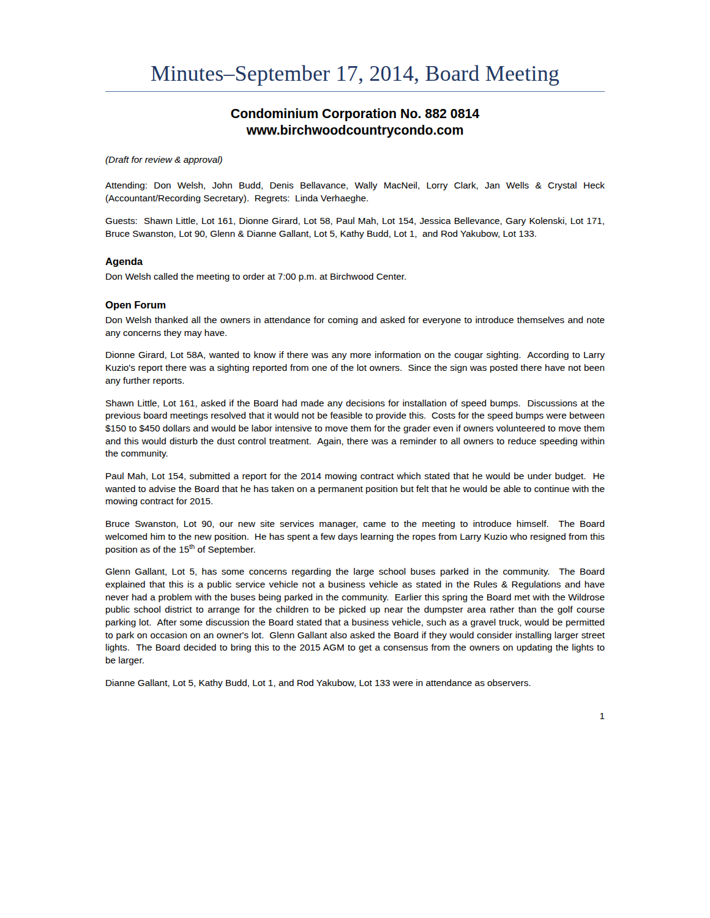Minutes–September 17, 2014, Board Meeting
Condominium Corporation No. 882 0814 www.birchwoodcountrycondo.com
(Draft for review & approval)
Attending: Don Welsh, John Budd, Denis Bellavance, Wally MacNeil, Lorry Clark, Jan Wells & Crystal Heck (Accountant/Recording Secretary). Regrets: Linda Verhaeghe.
Guests: Shawn Little, Lot 161, Dionne Girard, Lot 58, Paul Mah, Lot 154, Jessica Bellevance, Gary Kolenski, Lot 171, Bruce Swanston, Lot 90, Glenn & Dianne Gallant, Lot 5, Kathy Budd, Lot 1, and Rod Yakubow, Lot 133.
Agenda
Don Welsh called the meeting to order at 7:00 p.m. at Birchwood Center.
Open Forum
Don Welsh thanked all the owners in attendance for coming and asked for everyone to introduce themselves and note any concerns they may have.
Dionne Girard, Lot 58A, wanted to know if there was any more information on the cougar sighting. According to Larry Kuzio's report there was a sighting reported from one of the lot owners. Since the sign was posted there have not been any further reports.
Shawn Little, Lot 161, asked if the Board had made any decisions for installation of speed bumps. Discussions at the previous board meetings resolved that it would not be feasible to provide this. Costs for the speed bumps were between $150 to $450 dollars and would be labor intensive to move them for the grader even if owners volunteered to move them and this would disturb the dust control treatment. Again, there was a reminder to all owners to reduce speeding within the community.
Paul Mah, Lot 154, submitted a report for the 2014 mowing contract which stated that he would be under budget. He wanted to advise the Board that he has taken on a permanent position but felt that he would be able to continue with the mowing contract for 2015.
Bruce Swanston, Lot 90, our new site services manager, came to the meeting to introduce himself. The Board welcomed him to the new position. He has spent a few days learning the ropes from Larry Kuzio who resigned from this position as of the 15th of September.
Glenn Gallant, Lot 5, has some concerns regarding the large school buses parked in the community. The Board explained that this is a public service vehicle not a business vehicle as stated in the Rules & Regulations and have never had a problem with the buses being parked in the community. Earlier this spring the Board met with the Wildrose public school district to arrange for the children to be picked up near the dumpster area rather than the golf course parking lot. After some discussion the Board stated that a business vehicle, such as a gravel truck, would be permitted to park on occasion on an owner's lot. Glenn Gallant also asked the Board if they would consider installing larger street lights. The Board decided to bring this to the 2015 AGM to get a consensus from the owners on updating the lights to be larger.
Dianne Gallant, Lot 5, Kathy Budd, Lot 1, and Rod Yakubow, Lot 133 were in attendance as observers.
1